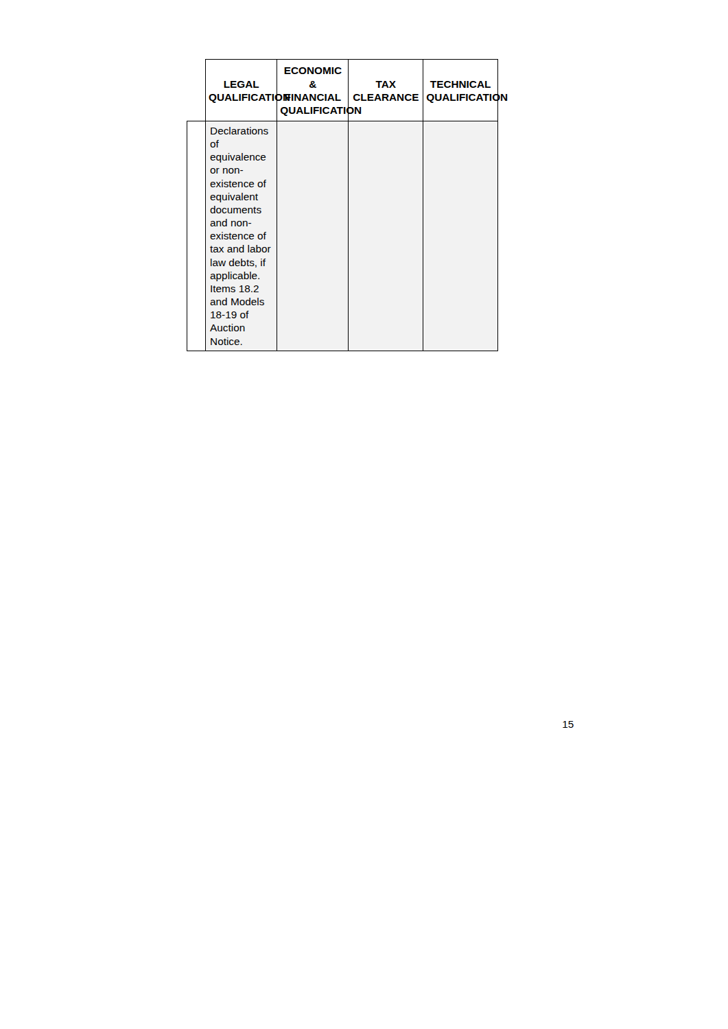| | LEGAL QUALIFICATION | ECONOMIC & FINANCIAL QUALIFICATION | TAX CLEARANCE | TECHNICAL QUALIFICATION |
| --- | --- | --- | --- | --- |
| | Declarations of equivalence or non-existence of equivalent documents and non-existence of tax and labor law debts, if applicable. Items 18.2 and Models 18-19 of Auction Notice. | | | |
15